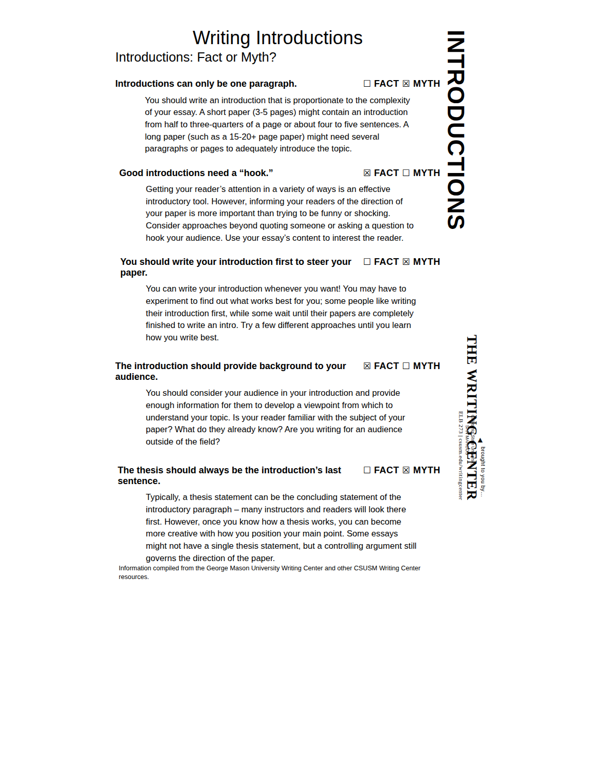Writing Introductions
Introductions: Fact or Myth?
Introductions can only be one paragraph. ☐ FACT ☒ MYTH
You should write an introduction that is proportionate to the complexity of your essay. A short paper (3-5 pages) might contain an introduction from half to three-quarters of a page or about four to five sentences. A long paper (such as a 15-20+ page paper) might need several paragraphs or pages to adequately introduce the topic.
Good introductions need a “hook.” ☒ FACT ☐ MYTH
Getting your reader’s attention in a variety of ways is an effective introductory tool. However, informing your readers of the direction of your paper is more important than trying to be funny or shocking. Consider approaches beyond quoting someone or asking a question to hook your audience. Use your essay’s content to interest the reader.
You should write your introduction first to steer your paper. ☐ FACT ☒ MYTH
You can write your introduction whenever you want! You may have to experiment to find out what works best for you; some people like writing their introduction first, while some wait until their papers are completely finished to write an intro. Try a few different approaches until you learn how you write best.
The introduction should provide background to your audience. ☒ FACT ☐ MYTH
You should consider your audience in your introduction and provide enough information for them to develop a viewpoint from which to understand your topic. Is your reader familiar with the subject of your paper? What do they already know? Are you writing for an audience outside of the field?
The thesis should always be the introduction’s last sentence. ☐ FACT ☒ MYTH
Typically, a thesis statement can be the concluding statement of the introductory paragraph – many instructors and readers will look there first. However, once you know how a thesis works, you can become more creative with how you position your main point. Some essays might not have a single thesis statement, but a controlling argument still governs the direction of the paper.
INTRODUCTIONS
▲ California State University
SAN MARCOS
brought to you by… THE WRITING CENTER ELB 273 | csusm.edu/writingcenter
Information compiled from the George Mason University Writing Center and other CSUSM Writing Center resources.